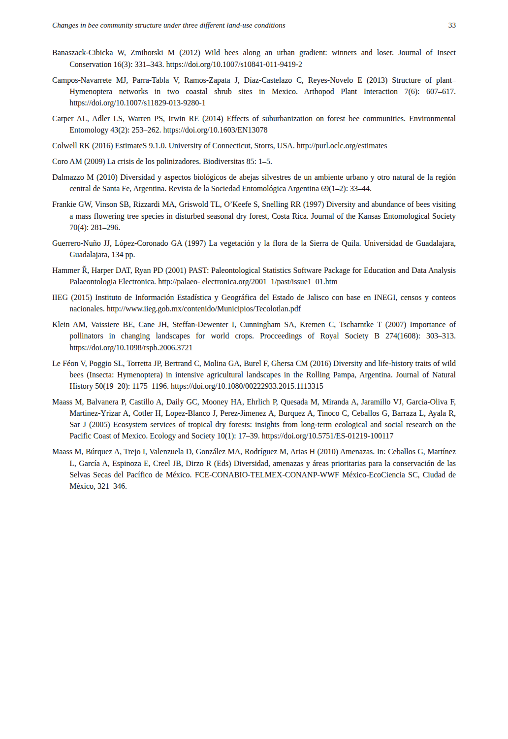Changes in bee community structure under three different land-use conditions 33
Banaszack-Cibicka W, Zmihorski M (2012) Wild bees along an urban gradient: winners and loser. Journal of Insect Conservation 16(3): 331–343. https://doi.org/10.1007/s10841-011-9419-2
Campos-Navarrete MJ, Parra-Tabla V, Ramos-Zapata J, Díaz-Castelazo C, Reyes-Novelo E (2013) Structure of plant–Hymenoptera networks in two coastal shrub sites in Mexico. Arthopod Plant Interaction 7(6): 607–617. https://doi.org/10.1007/s11829-013-9280-1
Carper AL, Adler LS, Warren PS, Irwin RE (2014) Effects of suburbanization on forest bee communities. Environmental Entomology 43(2): 253–262. https://doi.org/10.1603/EN13078
Colwell RK (2016) EstimateS 9.1.0. University of Connecticut, Storrs, USA. http://purl.oclc.org/estimates
Coro AM (2009) La crisis de los polinizadores. Biodiversitas 85: 1–5.
Dalmazzo M (2010) Diversidad y aspectos biológicos de abejas silvestres de un ambiente urbano y otro natural de la región central de Santa Fe, Argentina. Revista de la Sociedad Entomológica Argentina 69(1–2): 33–44.
Frankie GW, Vinson SB, Rizzardi MA, Griswold TL, O’Keefe S, Snelling RR (1997) Diversity and abundance of bees visiting a mass flowering tree species in disturbed seasonal dry forest, Costa Rica. Journal of the Kansas Entomological Society 70(4): 281–296.
Guerrero-Nuño JJ, López-Coronado GA (1997) La vegetación y la flora de la Sierra de Quila. Universidad de Guadalajara, Guadalajara, 134 pp.
Hammer Ř, Harper DAT, Ryan PD (2001) PAST: Paleontological Statistics Software Package for Education and Data Analysis Palaeontologia Electronica. http://palaeo- electronica.org/2001_1/past/issue1_01.htm
IIEG (2015) Instituto de Información Estadística y Geográfica del Estado de Jalisco con base en INEGI, censos y conteos nacionales. http://www.iieg.gob.mx/contenido/Municipios/Tecolotlan.pdf
Klein AM, Vaissiere BE, Cane JH, Steffan-Dewenter I, Cunningham SA, Kremen C, Tscharntke T (2007) Importance of pollinators in changing landscapes for world crops. Procceedings of Royal Society B 274(1608): 303–313. https://doi.org/10.1098/rspb.2006.3721
Le Féon V, Poggio SL, Torretta JP, Bertrand C, Molina GA, Burel F, Ghersa CM (2016) Diversity and life-history traits of wild bees (Insecta: Hymenoptera) in intensive agricultural landscapes in the Rolling Pampa, Argentina. Journal of Natural History 50(19–20): 1175–1196. https://doi.org/10.1080/00222933.2015.1113315
Maass M, Balvanera P, Castillo A, Daily GC, Mooney HA, Ehrlich P, Quesada M, Miranda A, Jaramillo VJ, Garcia-Oliva F, Martinez-Yrizar A, Cotler H, Lopez-Blanco J, Perez-Jimenez A, Burquez A, Tinoco C, Ceballos G, Barraza L, Ayala R, Sar J (2005) Ecosystem services of tropical dry forests: insights from long-term ecological and social research on the Pacific Coast of Mexico. Ecology and Society 10(1): 17–39. https://doi.org/10.5751/ES-01219-100117
Maass M, Búrquez A, Trejo I, Valenzuela D, González MA, Rodríguez M, Arias H (2010) Amenazas. In: Ceballos G, Martínez L, García A, Espinoza E, Creel JB, Dirzo R (Eds) Diversidad, amenazas y áreas prioritarias para la conservación de las Selvas Secas del Pacífico de México. FCE-CONABIO-TELMEX-CONANP-WWF México-EcoCiencia SC, Ciudad de México, 321–346.